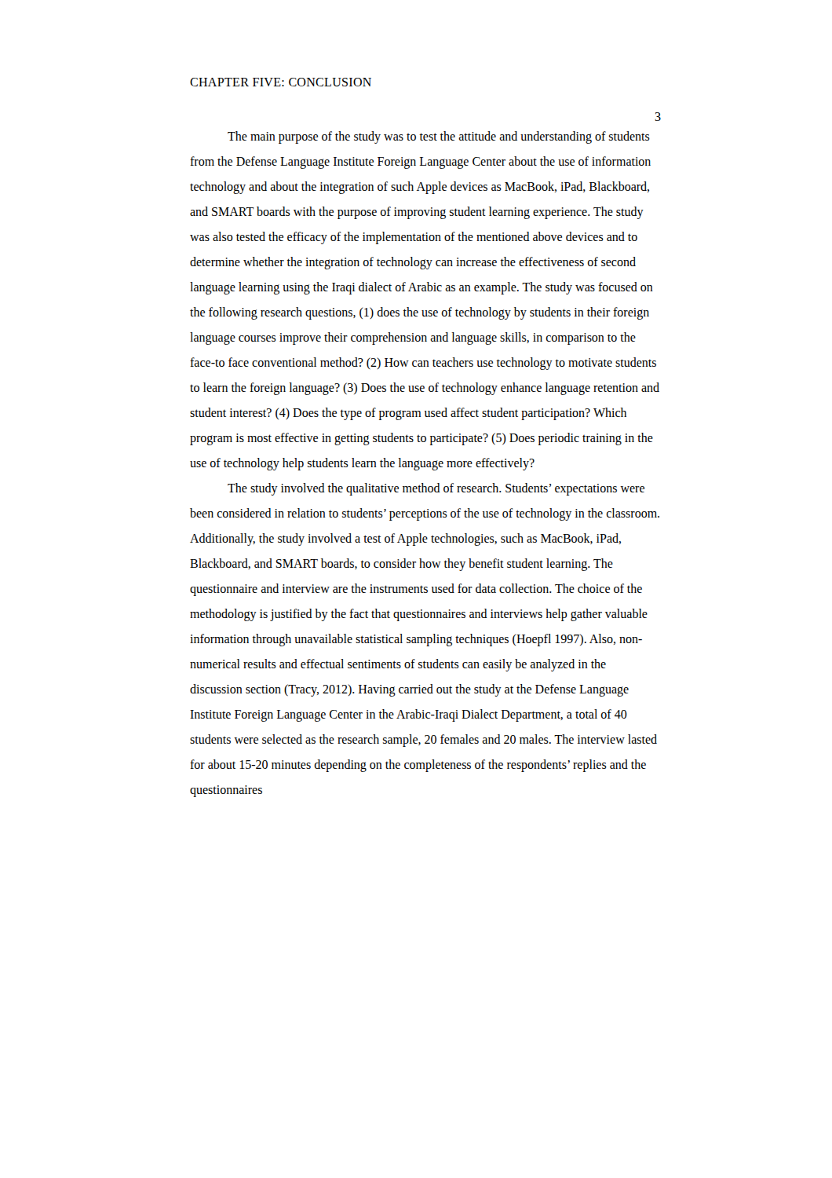CHAPTER FIVE: CONCLUSION
3
The main purpose of the study was to test the attitude and understanding of students from the Defense Language Institute Foreign Language Center about the use of information technology and about the integration of such Apple devices as MacBook, iPad, Blackboard, and SMART boards with the purpose of improving student learning experience. The study was also tested the efficacy of the implementation of the mentioned above devices and to determine whether the integration of technology can increase the effectiveness of second language learning using the Iraqi dialect of Arabic as an example. The study was focused on the following research questions, (1) does the use of technology by students in their foreign language courses improve their comprehension and language skills, in comparison to the face-to face conventional method? (2) How can teachers use technology to motivate students to learn the foreign language? (3) Does the use of technology enhance language retention and student interest? (4) Does the type of program used affect student participation? Which program is most effective in getting students to participate? (5) Does periodic training in the use of technology help students learn the language more effectively?
The study involved the qualitative method of research. Students’ expectations were been considered in relation to students’ perceptions of the use of technology in the classroom. Additionally, the study involved a test of Apple technologies, such as MacBook, iPad, Blackboard, and SMART boards, to consider how they benefit student learning. The questionnaire and interview are the instruments used for data collection. The choice of the methodology is justified by the fact that questionnaires and interviews help gather valuable information through unavailable statistical sampling techniques (Hoepfl 1997). Also, non-numerical results and effectual sentiments of students can easily be analyzed in the discussion section (Tracy, 2012). Having carried out the study at the Defense Language Institute Foreign Language Center in the Arabic-Iraqi Dialect Department, a total of 40 students were selected as the research sample, 20 females and 20 males. The interview lasted for about 15-20 minutes depending on the completeness of the respondents’ replies and the questionnaires